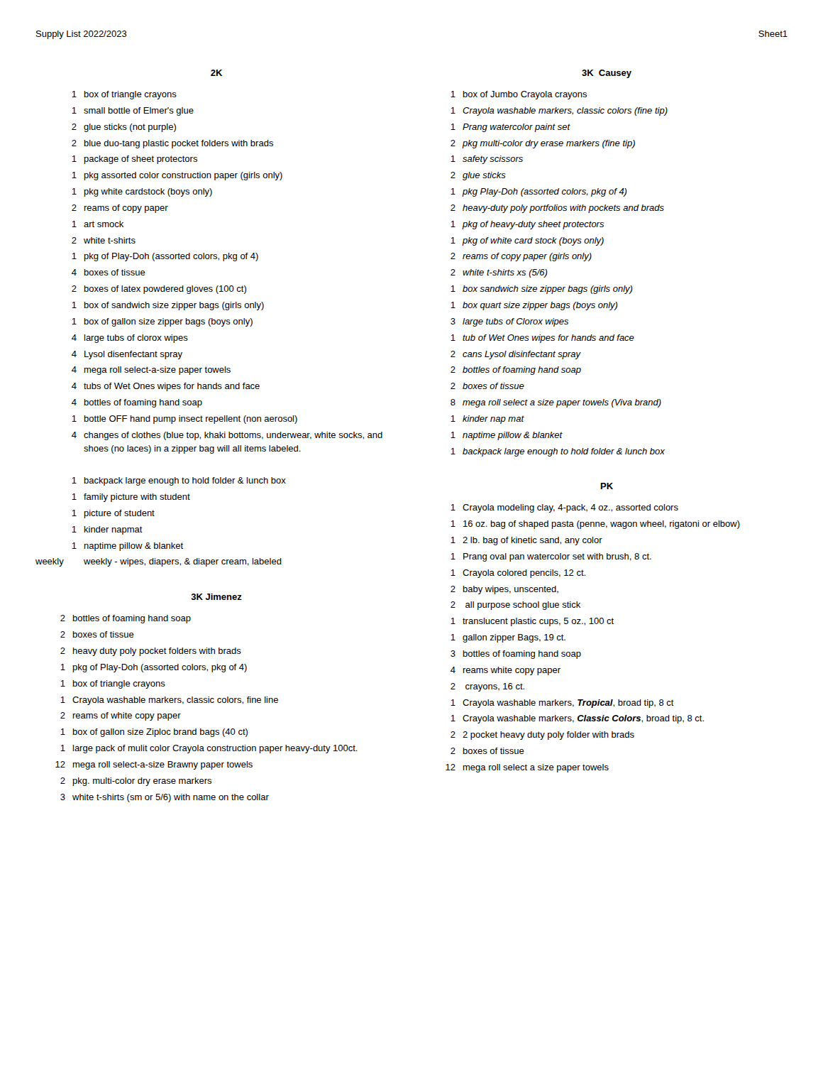Supply List 2022/2023
Sheet1
2K
| 1 | box of triangle crayons |
| 1 | small bottle of Elmer's glue |
| 2 | glue sticks (not purple) |
| 2 | blue duo-tang plastic pocket folders with brads |
| 1 | package of sheet protectors |
| 1 | pkg assorted color construction paper (girls only) |
| 1 | pkg white cardstock (boys only) |
| 2 | reams of copy paper |
| 1 | art smock |
| 2 | white t-shirts |
| 1 | pkg of Play-Doh (assorted colors, pkg of 4) |
| 4 | boxes of tissue |
| 2 | boxes of latex powdered gloves (100 ct) |
| 1 | box of sandwich size zipper bags (girls only) |
| 1 | box of gallon size zipper bags (boys only) |
| 4 | large tubs of clorox wipes |
| 4 | Lysol disenfectant spray |
| 4 | mega roll select-a-size paper towels |
| 4 | tubs of Wet Ones wipes for hands and face |
| 4 | bottles of foaming hand soap |
| 1 | bottle OFF hand pump insect repellent (non aerosol) |
| 4 | changes of clothes (blue top, khaki bottoms, underwear, white socks, and shoes (no laces) in a zipper bag will all items labeled. |
| 1 | backpack large enough to hold folder & lunch box |
| 1 | family picture with student |
| 1 | picture of student |
| 1 | kinder napmat |
| 1 | naptime pillow & blanket |
| weekly | weekly - wipes, diapers, & diaper cream, labeled |
3K Jimenez
| 2 | bottles of foaming hand soap |
| 2 | boxes of tissue |
| 2 | heavy duty poly pocket folders with brads |
| 1 | pkg of Play-Doh (assorted colors, pkg of 4) |
| 1 | box of triangle crayons |
| 1 | Crayola washable markers, classic colors, fine line |
| 2 | reams of white copy paper |
| 1 | box of gallon size Ziploc brand bags (40 ct) |
| 1 | large pack of mulit color Crayola construction paper heavy-duty 100ct. |
| 12 | mega roll select-a-size Brawny paper towels |
| 2 | pkg. multi-color dry erase markers |
| 3 | white t-shirts (sm or 5/6) with name on the collar |
3K Causey
| 1 | box of Jumbo Crayola crayons |
| 1 | Crayola washable markers, classic colors (fine tip) |
| 1 | Prang watercolor paint set |
| 2 | pkg multi-color dry erase markers (fine tip) |
| 1 | safety scissors |
| 2 | glue sticks |
| 1 | pkg Play-Doh (assorted colors, pkg of 4) |
| 2 | heavy-duty poly portfolios with pockets and brads |
| 1 | pkg of heavy-duty sheet protectors |
| 1 | pkg of white card stock (boys only) |
| 2 | reams of copy paper (girls only) |
| 2 | white t-shirts xs (5/6) |
| 1 | box sandwich size zipper bags (girls only) |
| 1 | box quart size zipper bags (boys only) |
| 3 | large tubs of Clorox wipes |
| 1 | tub of Wet Ones wipes for hands and face |
| 2 | cans Lysol disinfectant spray |
| 2 | bottles of foaming hand soap |
| 2 | boxes of tissue |
| 8 | mega roll select a size paper towels (Viva brand) |
| 1 | kinder nap mat |
| 1 | naptime pillow & blanket |
| 1 | backpack large enough to hold folder & lunch box |
PK
| 1 | Crayola modeling clay, 4-pack, 4 oz., assorted colors |
| 1 | 16 oz. bag of shaped pasta (penne, wagon wheel, rigatoni or elbow) |
| 1 | 2 lb. bag of kinetic sand, any color |
| 1 | Prang oval pan watercolor set with brush, 8 ct. |
| 1 | Crayola colored pencils, 12 ct. |
| 2 | baby wipes, unscented, |
| 2 | all purpose school glue stick |
| 1 | translucent plastic cups, 5 oz., 100 ct |
| 1 | gallon zipper Bags, 19 ct. |
| 3 | bottles of foaming hand soap |
| 4 | reams white copy paper |
| 2 | crayons, 16 ct. |
| 1 | Crayola washable markers, Tropical , broad tip, 8 ct |
| 1 | Crayola washable markers, Classic Colors , broad tip, 8 ct. |
| 2 | 2 pocket heavy duty poly folder with brads |
| 2 | boxes of tissue |
| 12 | mega roll select a size paper towels |